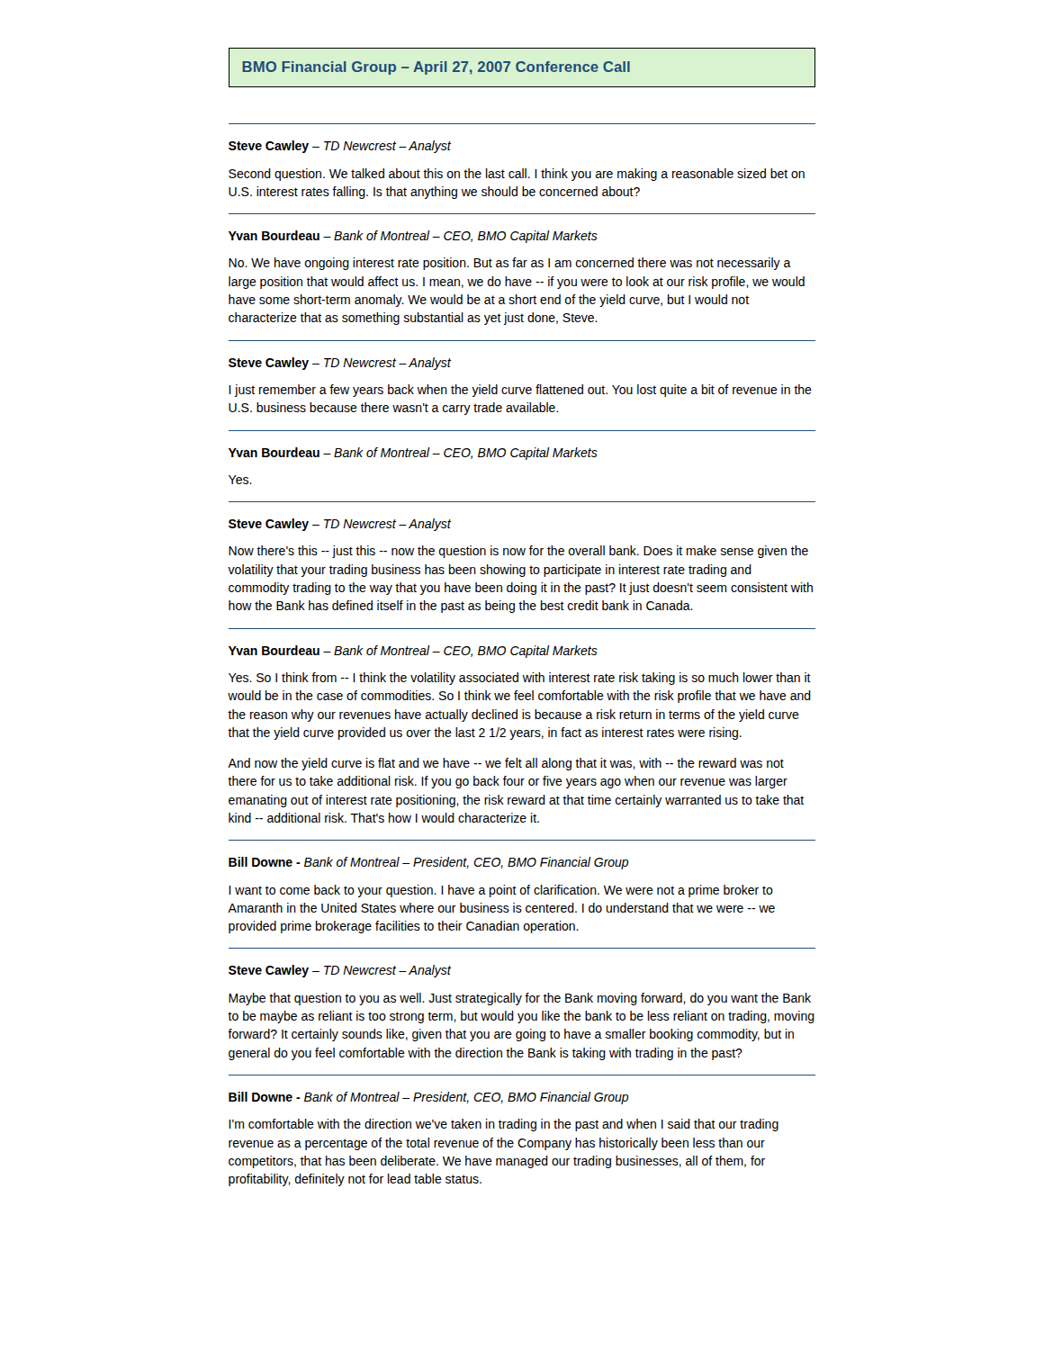BMO Financial Group – April 27, 2007 Conference Call
Steve Cawley – TD Newcrest – Analyst
Second question. We talked about this on the last call. I think you are making a reasonable sized bet on U.S. interest rates falling. Is that anything we should be concerned about?
Yvan Bourdeau – Bank of Montreal – CEO, BMO Capital Markets
No. We have ongoing interest rate position. But as far as I am concerned there was not necessarily a large position that would affect us. I mean, we do have -- if you were to look at our risk profile, we would have some short-term anomaly. We would be at a short end of the yield curve, but I would not characterize that as something substantial as yet just done, Steve.
Steve Cawley – TD Newcrest – Analyst
I just remember a few years back when the yield curve flattened out. You lost quite a bit of revenue in the U.S. business because there wasn't a carry trade available.
Yvan Bourdeau – Bank of Montreal – CEO, BMO Capital Markets
Yes.
Steve Cawley – TD Newcrest – Analyst
Now there's this -- just this -- now the question is now for the overall bank. Does it make sense given the volatility that your trading business has been showing to participate in interest rate trading and commodity trading to the way that you have been doing it in the past? It just doesn't seem consistent with how the Bank has defined itself in the past as being the best credit bank in Canada.
Yvan Bourdeau – Bank of Montreal – CEO, BMO Capital Markets
Yes. So I think from -- I think the volatility associated with interest rate risk taking is so much lower than it would be in the case of commodities. So I think we feel comfortable with the risk profile that we have and the reason why our revenues have actually declined is because a risk return in terms of the yield curve that the yield curve provided us over the last 2 1/2 years, in fact as interest rates were rising.
And now the yield curve is flat and we have -- we felt all along that it was, with -- the reward was not there for us to take additional risk. If you go back four or five years ago when our revenue was larger emanating out of interest rate positioning, the risk reward at that time certainly warranted us to take that kind -- additional risk. That's how I would characterize it.
Bill Downe - Bank of Montreal – President, CEO, BMO Financial Group
I want to come back to your question. I have a point of clarification. We were not a prime broker to Amaranth in the United States where our business is centered. I do understand that we were -- we provided prime brokerage facilities to their Canadian operation.
Steve Cawley – TD Newcrest – Analyst
Maybe that question to you as well. Just strategically for the Bank moving forward, do you want the Bank to be maybe as reliant is too strong term, but would you like the bank to be less reliant on trading, moving forward? It certainly sounds like, given that you are going to have a smaller booking commodity, but in general do you feel comfortable with the direction the Bank is taking with trading in the past?
Bill Downe - Bank of Montreal – President, CEO, BMO Financial Group
I'm comfortable with the direction we've taken in trading in the past and when I said that our trading revenue as a percentage of the total revenue of the Company has historically been less than our competitors, that has been deliberate. We have managed our trading businesses, all of them, for profitability, definitely not for lead table status.